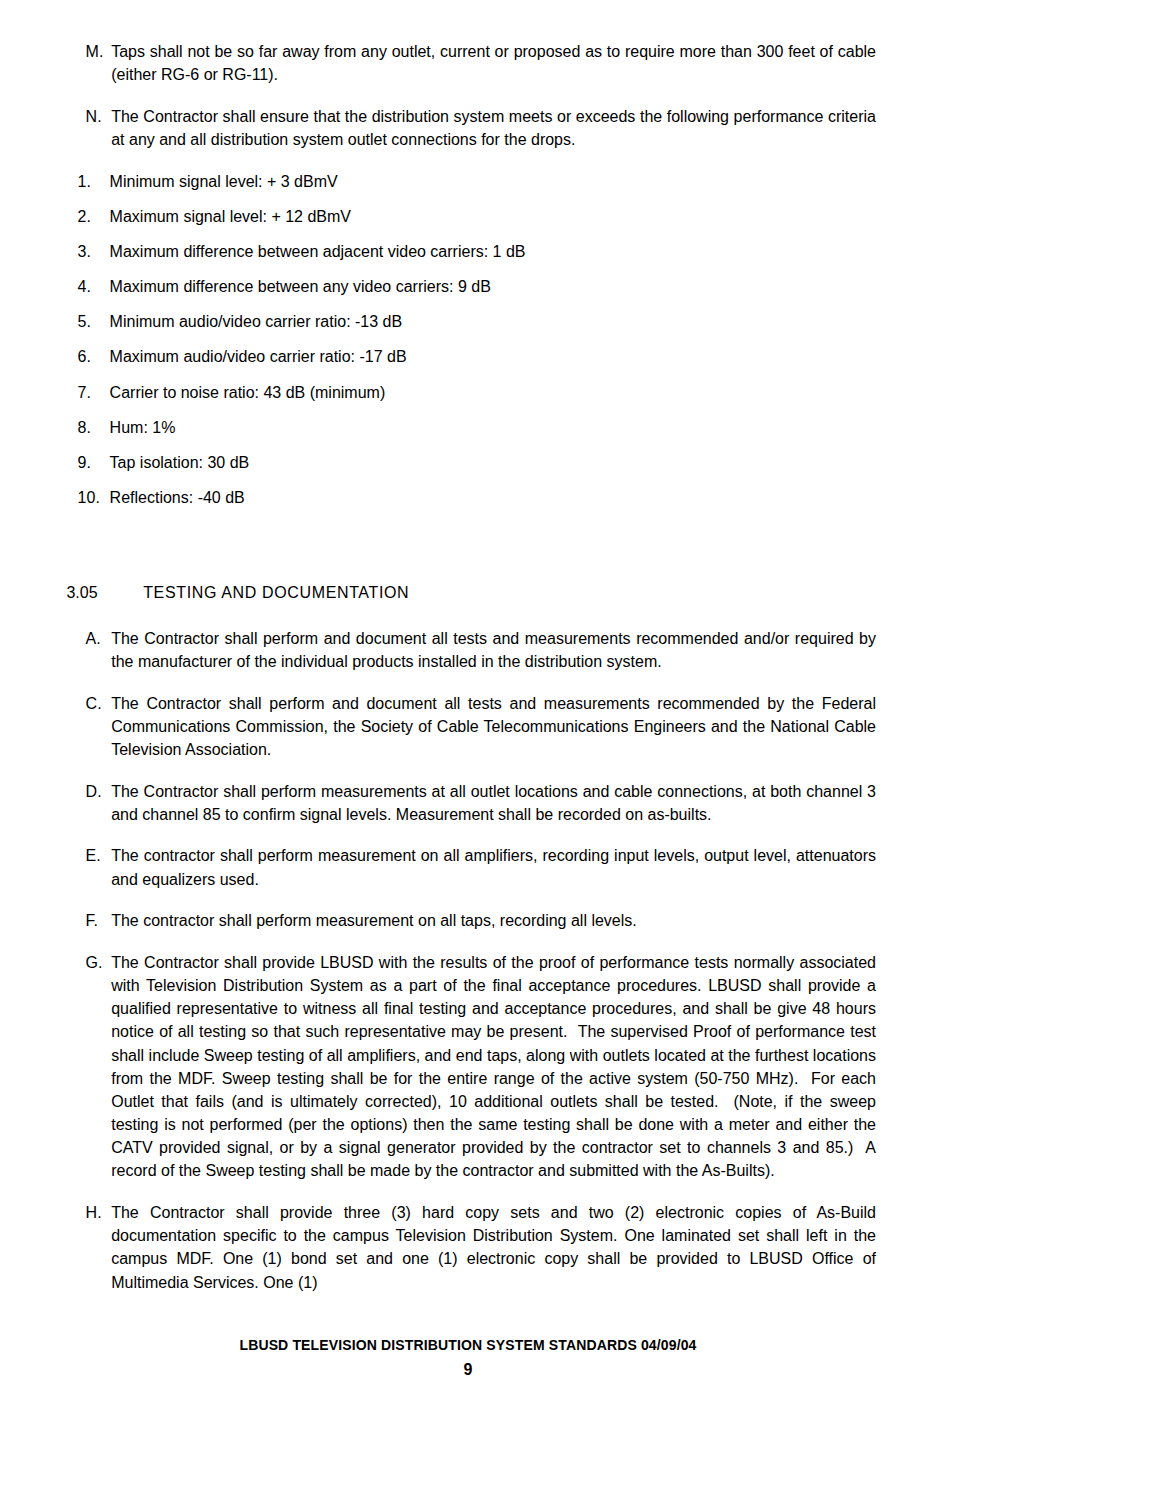M.
Taps shall not be so far away from any outlet, current or proposed as to require more than 300 feet of cable (either RG-6 or RG-11).
N.
The Contractor shall ensure that the distribution system meets or exceeds the following performance criteria at any and all distribution system outlet connections for the drops.
1. Minimum signal level: + 3 dBmV
2. Maximum signal level: + 12 dBmV
3. Maximum difference between adjacent video carriers: 1 dB
4. Maximum difference between any video carriers: 9 dB
5. Minimum audio/video carrier ratio: -13 dB
6. Maximum audio/video carrier ratio: -17 dB
7. Carrier to noise ratio: 43 dB (minimum)
8. Hum: 1%
9. Tap isolation: 30 dB
10. Reflections: -40 dB
3.05
TESTING AND DOCUMENTATION
A.
The Contractor shall perform and document all tests and measurements recommended and/or required by the manufacturer of the individual products installed in the distribution system.
C.
The Contractor shall perform and document all tests and measurements recommended by the Federal Communications Commission, the Society of Cable Telecommunications Engineers and the National Cable Television Association.
D.
The Contractor shall perform measurements at all outlet locations and cable connections, at both channel 3 and channel 85 to confirm signal levels. Measurement shall be recorded on as-builts.
E.
The contractor shall perform measurement on all amplifiers, recording input levels, output level, attenuators and equalizers used.
F.
The contractor shall perform measurement on all taps, recording all levels.
G.
The Contractor shall provide LBUSD with the results of the proof of performance tests normally associated with Television Distribution System as a part of the final acceptance procedures. LBUSD shall provide a qualified representative to witness all final testing and acceptance procedures, and shall be give 48 hours notice of all testing so that such representative may be present. The supervised Proof of performance test shall include Sweep testing of all amplifiers, and end taps, along with outlets located at the furthest locations from the MDF. Sweep testing shall be for the entire range of the active system (50-750 MHz). For each Outlet that fails (and is ultimately corrected), 10 additional outlets shall be tested. (Note, if the sweep testing is not performed (per the options) then the same testing shall be done with a meter and either the CATV provided signal, or by a signal generator provided by the contractor set to channels 3 and 85.) A record of the Sweep testing shall be made by the contractor and submitted with the As-Builts).
H.
The Contractor shall provide three (3) hard copy sets and two (2) electronic copies of As-Build documentation specific to the campus Television Distribution System. One laminated set shall left in the campus MDF. One (1) bond set and one (1) electronic copy shall be provided to LBUSD Office of Multimedia Services. One (1)
LBUSD TELEVISION DISTRIBUTION SYSTEM STANDARDS 04/09/04
9